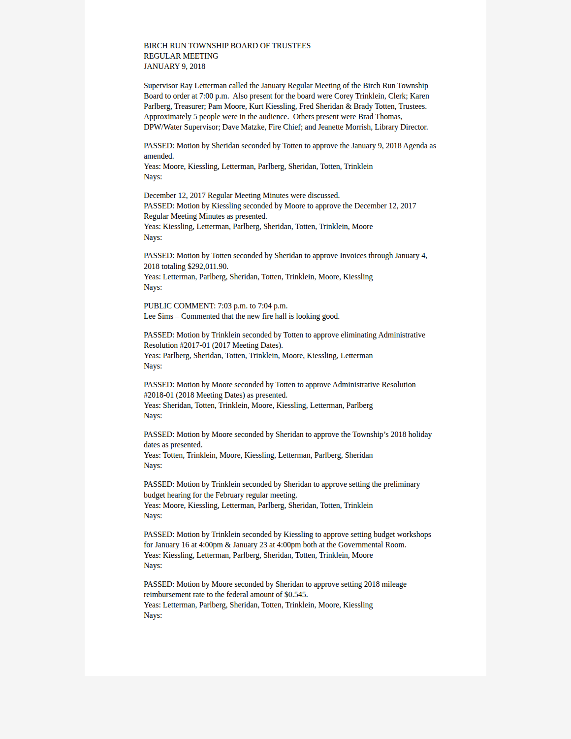BIRCH RUN TOWNSHIP BOARD OF TRUSTEES
REGULAR MEETING
JANUARY 9, 2018
Supervisor Ray Letterman called the January Regular Meeting of the Birch Run Township Board to order at 7:00 p.m. Also present for the board were Corey Trinklein, Clerk; Karen Parlberg, Treasurer; Pam Moore, Kurt Kiessling, Fred Sheridan & Brady Totten, Trustees. Approximately 5 people were in the audience. Others present were Brad Thomas, DPW/Water Supervisor; Dave Matzke, Fire Chief; and Jeanette Morrish, Library Director.
PASSED: Motion by Sheridan seconded by Totten to approve the January 9, 2018 Agenda as amended.
Yeas: Moore, Kiessling, Letterman, Parlberg, Sheridan, Totten, Trinklein
Nays:
December 12, 2017 Regular Meeting Minutes were discussed.
PASSED: Motion by Kiessling seconded by Moore to approve the December 12, 2017 Regular Meeting Minutes as presented.
Yeas: Kiessling, Letterman, Parlberg, Sheridan, Totten, Trinklein, Moore
Nays:
PASSED: Motion by Totten seconded by Sheridan to approve Invoices through January 4, 2018 totaling $292,011.90.
Yeas: Letterman, Parlberg, Sheridan, Totten, Trinklein, Moore, Kiessling
Nays:
PUBLIC COMMENT: 7:03 p.m. to 7:04 p.m.
Lee Sims – Commented that the new fire hall is looking good.
PASSED: Motion by Trinklein seconded by Totten to approve eliminating Administrative Resolution #2017-01 (2017 Meeting Dates).
Yeas: Parlberg, Sheridan, Totten, Trinklein, Moore, Kiessling, Letterman
Nays:
PASSED: Motion by Moore seconded by Totten to approve Administrative Resolution #2018-01 (2018 Meeting Dates) as presented.
Yeas: Sheridan, Totten, Trinklein, Moore, Kiessling, Letterman, Parlberg
Nays:
PASSED: Motion by Moore seconded by Sheridan to approve the Township’s 2018 holiday dates as presented.
Yeas: Totten, Trinklein, Moore, Kiessling, Letterman, Parlberg, Sheridan
Nays:
PASSED: Motion by Trinklein seconded by Sheridan to approve setting the preliminary budget hearing for the February regular meeting.
Yeas: Moore, Kiessling, Letterman, Parlberg, Sheridan, Totten, Trinklein
Nays:
PASSED: Motion by Trinklein seconded by Kiessling to approve setting budget workshops for January 16 at 4:00pm & January 23 at 4:00pm both at the Governmental Room.
Yeas: Kiessling, Letterman, Parlberg, Sheridan, Totten, Trinklein, Moore
Nays:
PASSED: Motion by Moore seconded by Sheridan to approve setting 2018 mileage reimbursement rate to the federal amount of $0.545.
Yeas: Letterman, Parlberg, Sheridan, Totten, Trinklein, Moore, Kiessling
Nays: